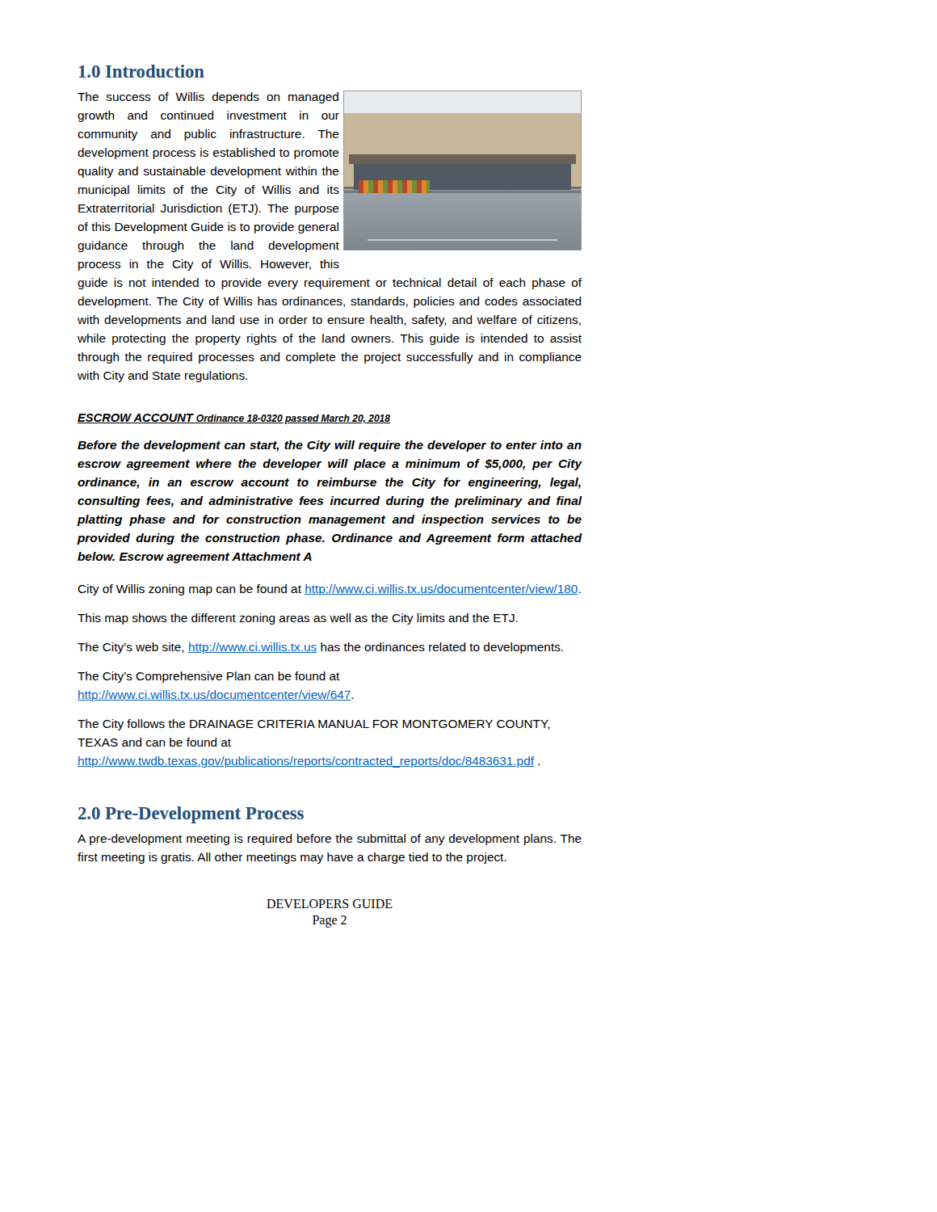1.0 Introduction
The success of Willis depends on managed growth and continued investment in our community and public infrastructure. The development process is established to promote quality and sustainable development within the municipal limits of the City of Willis and its Extraterritorial Jurisdiction (ETJ). The purpose of this Development Guide is to provide general guidance through the land development process in the City of Willis. However, this guide is not intended to provide every requirement or technical detail of each phase of development. The City of Willis has ordinances, standards, policies and codes associated with developments and land use in order to ensure health, safety, and welfare of citizens, while protecting the property rights of the land owners. This guide is intended to assist through the required processes and complete the project successfully and in compliance with City and State regulations.
ESCROW ACCOUNT Ordinance 18-0320 passed March 20, 2018
Before the development can start, the City will require the developer to enter into an escrow agreement where the developer will place a minimum of $5,000, per City ordinance, in an escrow account to reimburse the City for engineering, legal, consulting fees, and administrative fees incurred during the preliminary and final platting phase and for construction management and inspection services to be provided during the construction phase. Ordinance and Agreement form attached below. Escrow agreement Attachment A
City of Willis zoning map can be found at http://www.ci.willis.tx.us/documentcenter/view/180.
This map shows the different zoning areas as well as the City limits and the ETJ.
The City’s web site, http://www.ci.willis.tx.us has the ordinances related to developments.
The City’s Comprehensive Plan can be found at http://www.ci.willis.tx.us/documentcenter/view/647.
The City follows the DRAINAGE CRITERIA MANUAL FOR MONTGOMERY COUNTY, TEXAS and can be found at http://www.twdb.texas.gov/publications/reports/contracted_reports/doc/8483631.pdf .
2.0 Pre-Development Process
A pre-development meeting is required before the submittal of any development plans. The first meeting is gratis. All other meetings may have a charge tied to the project.
DEVELOPERS GUIDE
Page 2